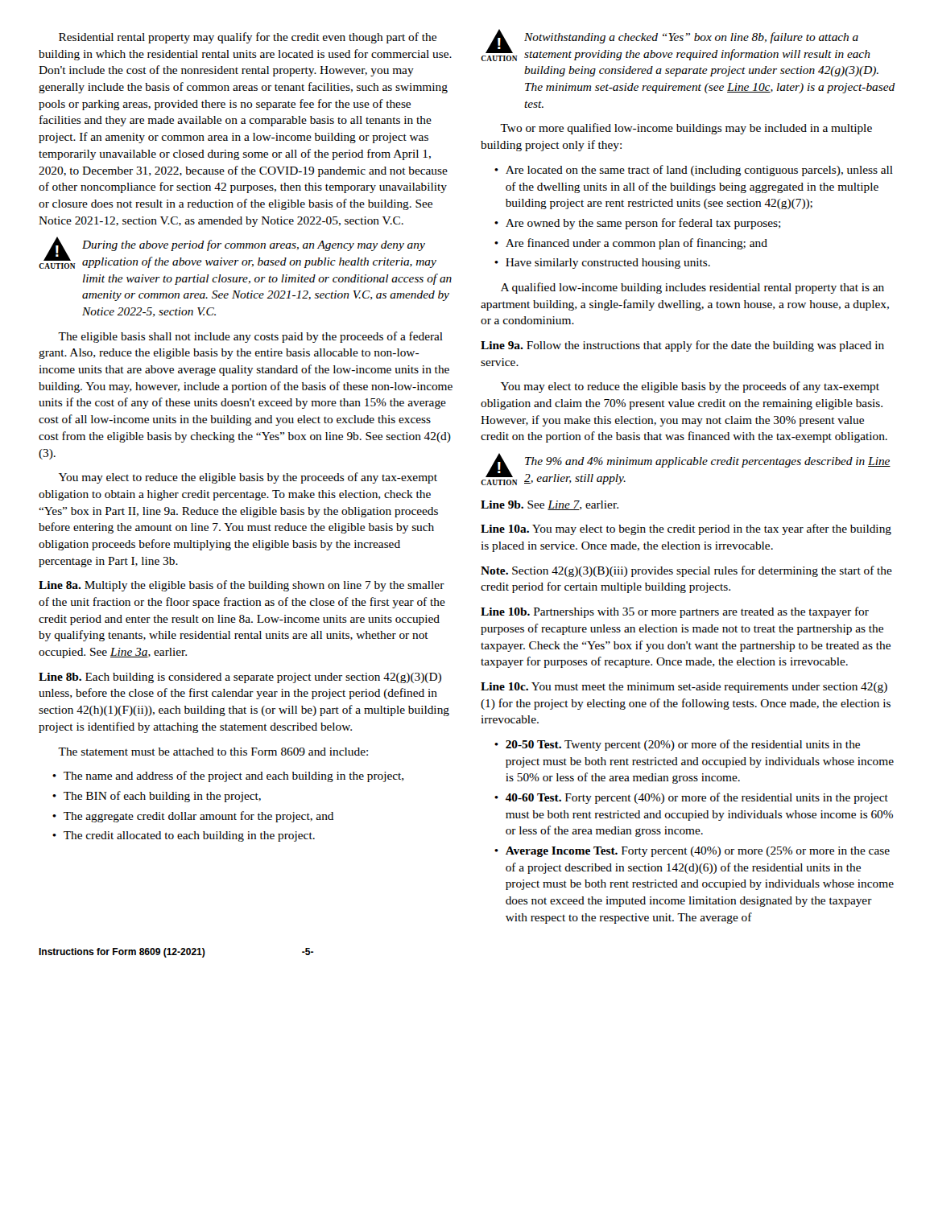Residential rental property may qualify for the credit even though part of the building in which the residential rental units are located is used for commercial use. Don't include the cost of the nonresident rental property. However, you may generally include the basis of common areas or tenant facilities, such as swimming pools or parking areas, provided there is no separate fee for the use of these facilities and they are made available on a comparable basis to all tenants in the project. If an amenity or common area in a low-income building or project was temporarily unavailable or closed during some or all of the period from April 1, 2020, to December 31, 2022, because of the COVID-19 pandemic and not because of other noncompliance for section 42 purposes, then this temporary unavailability or closure does not result in a reduction of the eligible basis of the building. See Notice 2021-12, section V.C, as amended by Notice 2022-05, section V.C.
! CAUTION
During the above period for common areas, an Agency may deny any application of the above waiver or, based on public health criteria, may limit the waiver to partial closure, or to limited or conditional access of an amenity or common area. See Notice 2021-12, section V.C, as amended by Notice 2022-5, section V.C.
The eligible basis shall not include any costs paid by the proceeds of a federal grant. Also, reduce the eligible basis by the entire basis allocable to non-low-income units that are above average quality standard of the low-income units in the building. You may, however, include a portion of the basis of these non-low-income units if the cost of any of these units doesn't exceed by more than 15% the average cost of all low-income units in the building and you elect to exclude this excess cost from the eligible basis by checking the “Yes” box on line 9b. See section 42(d)(3).
You may elect to reduce the eligible basis by the proceeds of any tax-exempt obligation to obtain a higher credit percentage. To make this election, check the “Yes” box in Part II, line 9a. Reduce the eligible basis by the obligation proceeds before entering the amount on line 7. You must reduce the eligible basis by such obligation proceeds before multiplying the eligible basis by the increased percentage in Part I, line 3b.
Line 8a. Multiply the eligible basis of the building shown on line 7 by the smaller of the unit fraction or the floor space fraction as of the close of the first year of the credit period and enter the result on line 8a. Low-income units are units occupied by qualifying tenants, while residential rental units are all units, whether or not occupied. See Line 3a, earlier.
Line 8b. Each building is considered a separate project under section 42(g)(3)(D) unless, before the close of the first calendar year in the project period (defined in section 42(h)(1)(F)(ii)), each building that is (or will be) part of a multiple building project is identified by attaching the statement described below.
The statement must be attached to this Form 8609 and include:
The name and address of the project and each building in the project,
The BIN of each building in the project,
The aggregate credit dollar amount for the project, and
The credit allocated to each building in the project.
! CAUTION
Notwithstanding a checked “Yes” box on line 8b, failure to attach a statement providing the above required information will result in each building being considered a separate project under section 42(g)(3)(D). The minimum set-aside requirement (see Line 10c, later) is a project-based test.
Two or more qualified low-income buildings may be included in a multiple building project only if they:
Are located on the same tract of land (including contiguous parcels), unless all of the dwelling units in all of the buildings being aggregated in the multiple building project are rent restricted units (see section 42(g)(7));
Are owned by the same person for federal tax purposes;
Are financed under a common plan of financing; and
Have similarly constructed housing units.
A qualified low-income building includes residential rental property that is an apartment building, a single-family dwelling, a town house, a row house, a duplex, or a condominium.
Line 9a. Follow the instructions that apply for the date the building was placed in service.
You may elect to reduce the eligible basis by the proceeds of any tax-exempt obligation and claim the 70% present value credit on the remaining eligible basis. However, if you make this election, you may not claim the 30% present value credit on the portion of the basis that was financed with the tax-exempt obligation.
! CAUTION
The 9% and 4% minimum applicable credit percentages described in Line 2, earlier, still apply.
Line 9b. See Line 7, earlier.
Line 10a. You may elect to begin the credit period in the tax year after the building is placed in service. Once made, the election is irrevocable.
Note. Section 42(g)(3)(B)(iii) provides special rules for determining the start of the credit period for certain multiple building projects.
Line 10b. Partnerships with 35 or more partners are treated as the taxpayer for purposes of recapture unless an election is made not to treat the partnership as the taxpayer. Check the “Yes” box if you don't want the partnership to be treated as the taxpayer for purposes of recapture. Once made, the election is irrevocable.
Line 10c. You must meet the minimum set-aside requirements under section 42(g)(1) for the project by electing one of the following tests. Once made, the election is irrevocable.
20-50 Test. Twenty percent (20%) or more of the residential units in the project must be both rent restricted and occupied by individuals whose income is 50% or less of the area median gross income.
40-60 Test. Forty percent (40%) or more of the residential units in the project must be both rent restricted and occupied by individuals whose income is 60% or less of the area median gross income.
Average Income Test. Forty percent (40%) or more (25% or more in the case of a project described in section 142(d)(6)) of the residential units in the project must be both rent restricted and occupied by individuals whose income does not exceed the imputed income limitation designated by the taxpayer with respect to the respective unit. The average of
Instructions for Form 8609 (12-2021) -5-